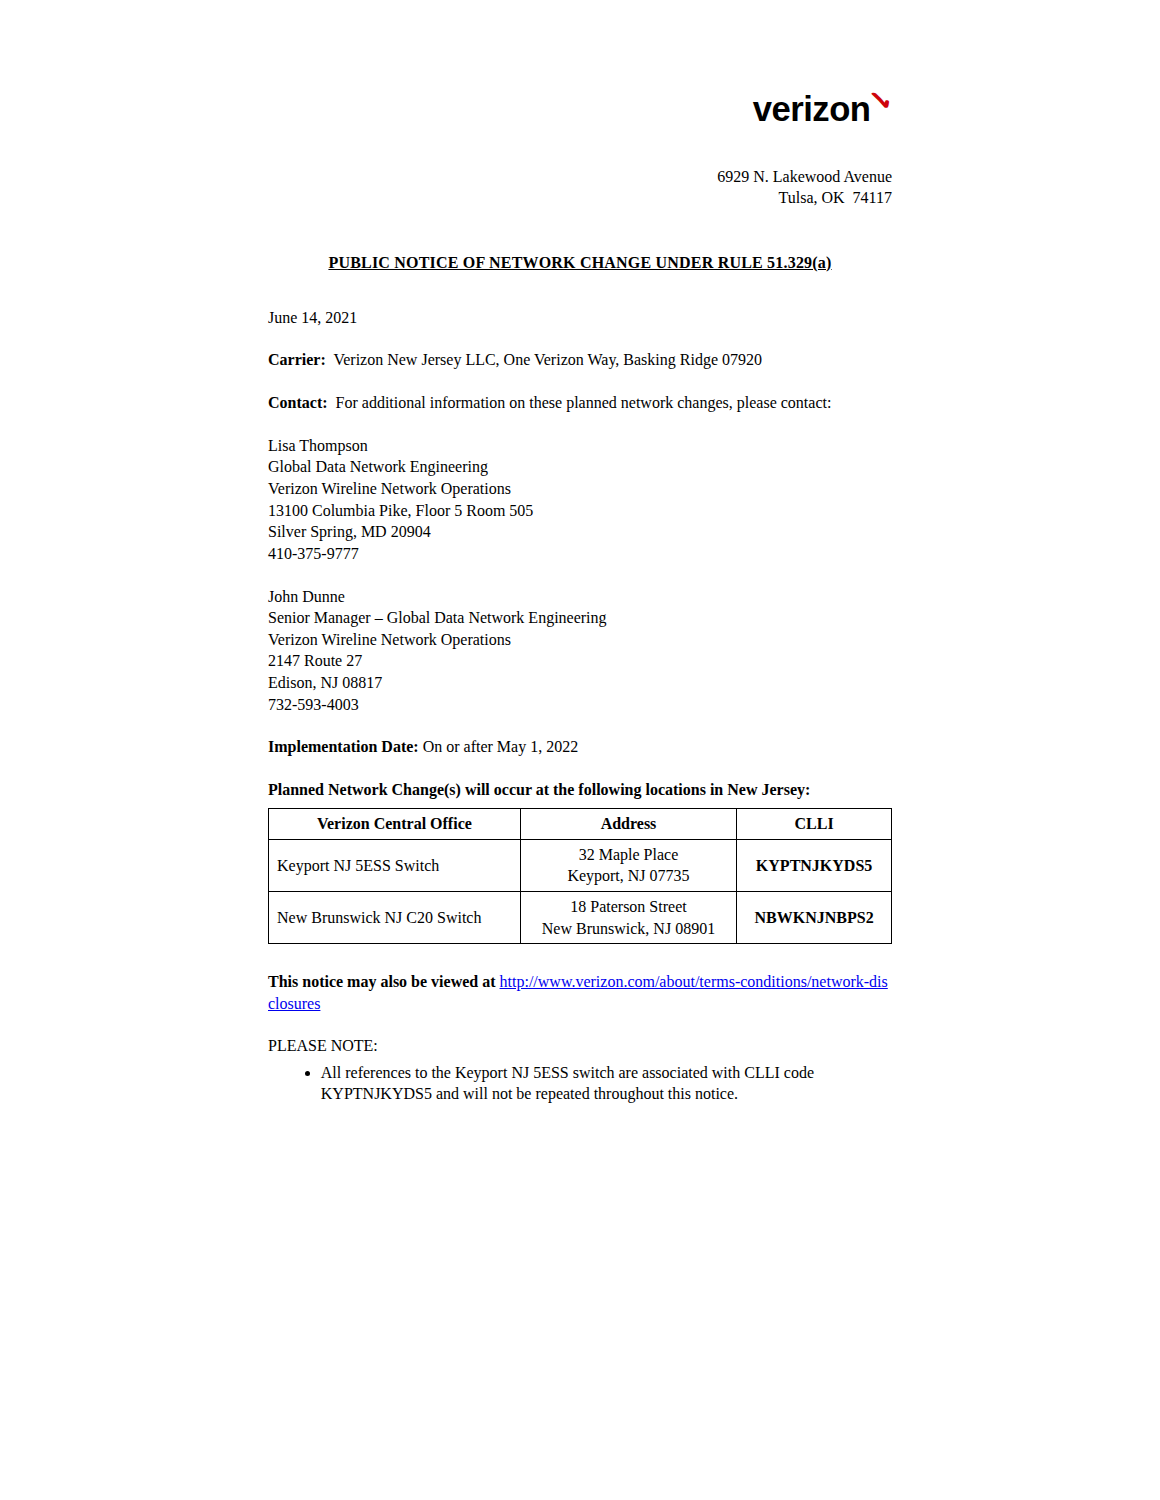verizon✓
6929 N. Lakewood Avenue
Tulsa, OK 74117
PUBLIC NOTICE OF NETWORK CHANGE UNDER RULE 51.329(a)
June 14, 2021
Carrier: Verizon New Jersey LLC, One Verizon Way, Basking Ridge 07920
Contact: For additional information on these planned network changes, please contact:
Lisa Thompson
Global Data Network Engineering
Verizon Wireline Network Operations
13100 Columbia Pike, Floor 5 Room 505
Silver Spring, MD 20904
410-375-9777
John Dunne
Senior Manager – Global Data Network Engineering
Verizon Wireline Network Operations
2147 Route 27
Edison, NJ 08817
732-593-4003
Implementation Date: On or after May 1, 2022
Planned Network Change(s) will occur at the following locations in New Jersey:
| Verizon Central Office | Address | CLLI |
| --- | --- | --- |
| Keyport NJ 5ESS Switch | 32 Maple Place Keyport, NJ 07735 | KYPTNJKYDS5 |
| New Brunswick NJ C20 Switch | 18 Paterson Street New Brunswick, NJ 08901 | NBWKNJNBPS2 |
This notice may also be viewed at http://www.verizon.com/about/terms-conditions/network-disclosures
PLEASE NOTE:
All references to the Keyport NJ 5ESS switch are associated with CLLI code KYPTNJKYDS5 and will not be repeated throughout this notice.